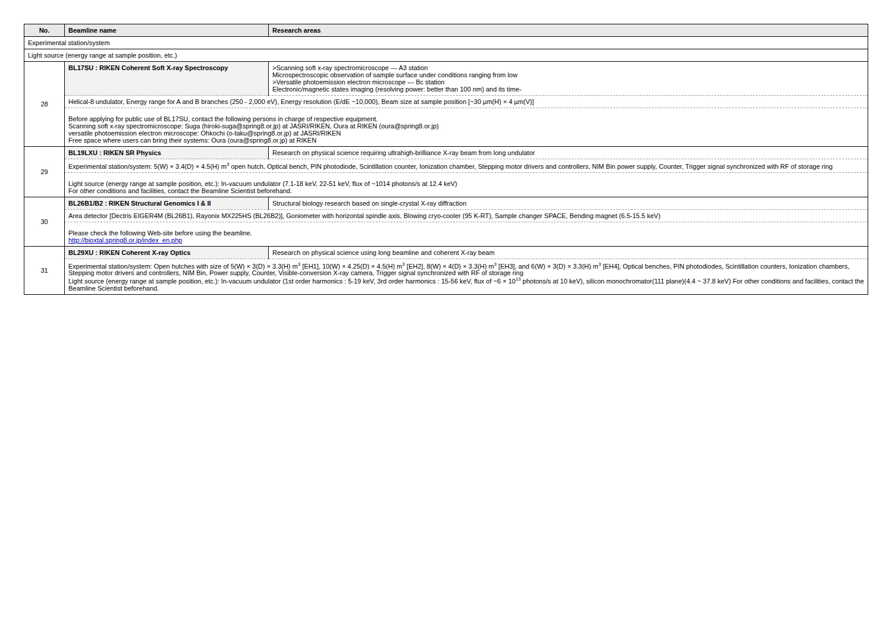| No. | Beamline name | Research areas |
| --- | --- | --- |
| Experimental station/system |
| Light source (energy range at sample position, etc.) |
| 28 | BL17SU : RIKEN Coherent Soft X-ray Spectroscopy | >Scanning soft x-ray spectromicroscope --- A3 station Microspectroscopic observation of sample surface under conditions ranging from low >Versatile photoemission electron microscope --- Bc station Electronic/magnetic states imaging (resolving power: better than 100 nm) and its time- |
| Helical-8 undulator, Energy range for A and B branches (250 - 2,000 eV), Energy resolution (E/dE ~10,000), Beam size at sample position [~30 µm(H) × 4 µm(V)] |
| Before applying for public use of BL17SU, contact the following persons in charge of respective equipment. Scanning soft x-ray spectromicroscope: Suga (hiroki-suga@spring8.or.jp) at JASRI/RIKEN, Oura at RIKEN (oura@spring8.or.jp) versatile photoemission electron microscope: Ohkochi (o-taku@spring8.or.jp) at JASRI/RIKEN Free space where users can bring their systems: Oura (oura@spring8.or.jp) at RIKEN |
| 29 | BL19LXU : RIKEN SR Physics | Research on physical science requiring ultrahigh-brilliance X-ray beam from long undulator |
| Experimental station/system: 5(W) × 3.4(D) × 4.5(H) m 3 open hutch, Optical bench, PIN photodiode, Scintillation counter, Ionization chamber, Stepping motor drivers and controllers, NIM Bin power supply, Counter, Trigger signal synchronized with RF of storage ring |
| Light source (energy range at sample position, etc.): In-vacuum undulator (7.1-18 keV, 22-51 keV, flux of ~1014 photons/s at 12.4 keV) For other conditions and facilities, contact the Beamline Scientist beforehand. |
| 30 | BL26B1/B2 : RIKEN Structural Genomics I & II | Structural biology research based on single-crystal X-ray diffraction |
| Area detector [Dectris EIGER4M (BL26B1), Rayonix MX225HS (BL26B2)], Goniometer with horizontal spindle axis, Blowing cryo-cooler (95 K-RT), Sample changer SPACE, Bending magnet (6.5-15.5 keV) |
| Please check the following Web-site before using the beamline. http://bioxtal.spring8.or.jp/index_en.php |
| 31 | BL29XU : RIKEN Coherent X-ray Optics | Research on physical science using long beamline and coherent X-ray beam |
| Experimental station/system: Open hutches with size of 5(W) × 3(D) × 3.3(H) m 3 [EH1], 10(W) × 4.25(D) × 4.5(H) m 3 [EH2], 8(W) × 4(D) × 3.3(H) m 3 [EH3], and 6(W) × 3(D) × 3.3(H) m 3 [EH4], Optical benches, PIN photodiodes, Scintillation counters, Ionization chambers, Stepping motor drivers and controllers, NIM Bin, Power supply, Counter, Visible-conversion X-ray camera, Trigger signal synchronized with RF of storage ring Light source (energy range at sample position, etc.): In-vacuum undulator (1st order harmonics : 5-19 keV, 3rd order harmonics : 15-56 keV, flux of ~6 × 10 13 photons/s at 10 keV), silicon monochromator(111 plane)(4.4 ~ 37.8 keV) For other conditions and facilities, contact the Beamline Scientist beforehand. |